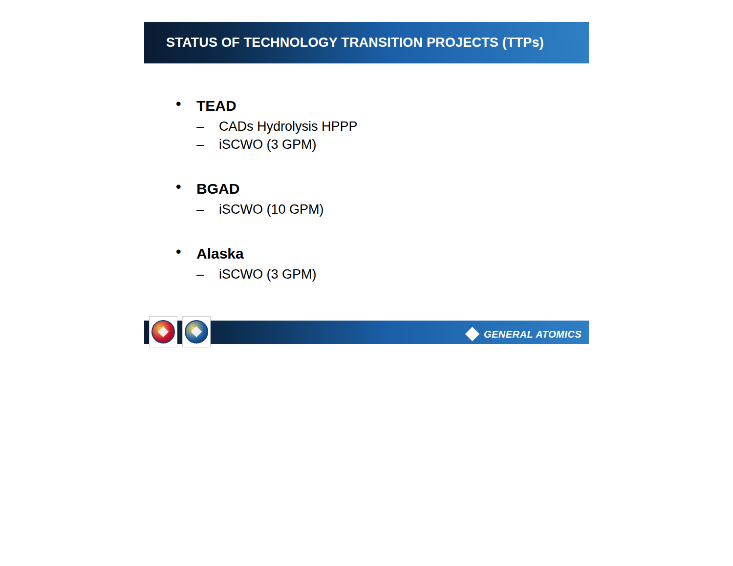STATUS OF TECHNOLOGY TRANSITION PROJECTS (TTPs)
TEAD
CADs Hydrolysis HPPP
iSCWO (3 GPM)
BGAD
iSCWO (10 GPM)
Alaska
iSCWO (3 GPM)
GENERAL ATOMICS